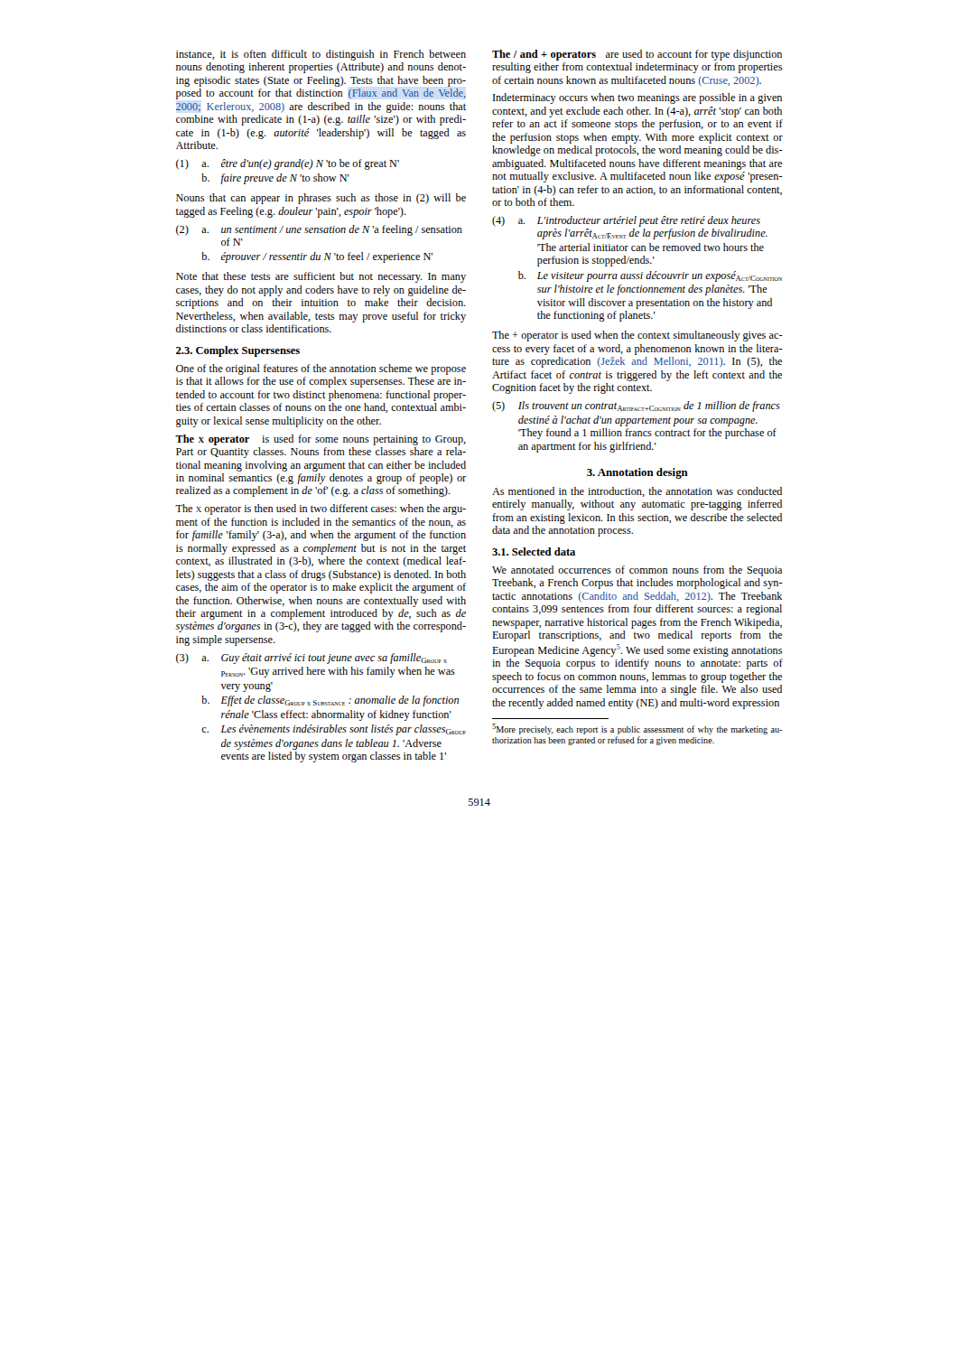instance, it is often difficult to distinguish in French between nouns denoting inherent properties (Attribute) and nouns denoting episodic states (State or Feeling). Tests that have been proposed to account for that distinction (Flaux and Van de Velde, 2000; Kerleroux, 2008) are described in the guide: nouns that combine with predicate in (1-a) (e.g. taille 'size') or with predicate in (1-b) (e.g. autorité 'leadership') will be tagged as Attribute.
| (1) | a. | être d'un(e) grand(e) N 'to be of great N' |
| | b. | faire preuve de N 'to show N' |
Nouns that can appear in phrases such as those in (2) will be tagged as Feeling (e.g. douleur 'pain', espoir 'hope').
| (2) | a. | un sentiment / une sensation de N 'a feeling / sensation of N' |
| | b. | éprouver / ressentir du N 'to feel / experience N' |
Note that these tests are sufficient but not necessary. In many cases, they do not apply and coders have to rely on guideline descriptions and on their intuition to make their decision. Nevertheless, when available, tests may prove useful for tricky distinctions or class identifications.
2.3. Complex Supersenses
One of the original features of the annotation scheme we propose is that it allows for the use of complex supersenses. These are intended to account for two distinct phenomena: functional properties of certain classes of nouns on the one hand, contextual ambiguity or lexical sense multiplicity on the other.
The x operator is used for some nouns pertaining to Group, Part or Quantity classes. Nouns from these classes share a relational meaning involving an argument that can either be included in nominal semantics (e.g family denotes a group of people) or realized as a complement in de 'of' (e.g. a class of something).
The x operator is then used in two different cases: when the argument of the function is included in the semantics of the noun, as for famille 'family' (3-a), and when the argument of the function is normally expressed as a complement but is not in the target context, as illustrated in (3-b), where the context (medical leaflets) suggests that a class of drugs (Substance) is denoted. In both cases, the aim of the operator is to make explicit the argument of the function. Otherwise, when nouns are contextually used with their argument in a complement introduced by de, such as de systèmes d'organes in (3-c), they are tagged with the corresponding simple supersense.
| (3) | a. | Guy était arrivé ici tout jeune avec sa famille Group x Person . 'Guy arrived here with his family when he was very young' |
| | b. | Effet de classe Group x Substance : anomalie de la fonction rénale 'Class effect: abnormality of kidney function' |
| | c. | Les évènements indésirables sont listés par classes Group de systèmes d'organes dans le tableau 1. 'Adverse events are listed by system organ classes in table 1' |
The / and + operators are used to account for type disjunction resulting either from contextual indeterminacy or from properties of certain nouns known as multifaceted nouns (Cruse, 2002).
Indeterminacy occurs when two meanings are possible in a given context, and yet exclude each other. In (4-a), arrêt 'stop' can both refer to an act if someone stops the perfusion, or to an event if the perfusion stops when empty. With more explicit context or knowledge on medical protocols, the word meaning could be disambiguated. Multifaceted nouns have different meanings that are not mutually exclusive. A multifaceted noun like exposé 'presentation' in (4-b) can refer to an action, to an informational content, or to both of them.
| (4) | a. | L'introducteur artériel peut être retiré deux heures après l'arrêt Act/Event de la perfusion de bivalirudine. 'The arterial initiator can be removed two hours the perfusion is stopped/ends.' |
| | b. | Le visiteur pourra aussi découvrir un exposé Act/Cognition sur l'histoire et le fonctionnement des planètes. 'The visitor will discover a presentation on the history and the functioning of planets.' |
The + operator is used when the context simultaneously gives access to every facet of a word, a phenomenon known in the literature as copredication (Ježek and Melloni, 2011). In (5), the Artifact facet of contrat is triggered by the left context and the Cognition facet by the right context.
| (5) | Ils trouvent un contrat Artifact+Cognition de 1 million de francs destiné à l'achat d'un appartement pour sa compagne. 'They found a 1 million francs contract for the purchase of an apartment for his girlfriend.' |
3. Annotation design
As mentioned in the introduction, the annotation was conducted entirely manually, without any automatic pre-tagging inferred from an existing lexicon. In this section, we describe the selected data and the annotation process.
3.1. Selected data
We annotated occurrences of common nouns from the Sequoia Treebank, a French Corpus that includes morphological and syntactic annotations (Candito and Seddah, 2012). The Treebank contains 3,099 sentences from four different sources: a regional newspaper, narrative historical pages from the French Wikipedia, Europarl transcriptions, and two medical reports from the European Medicine Agency5. We used some existing annotations in the Sequoia corpus to identify nouns to annotate: parts of speech to focus on common nouns, lemmas to group together the occurrences of the same lemma into a single file. We also used the recently added named entity (NE) and multi-word expression
5More precisely, each report is a public assessment of why the marketing authorization has been granted or refused for a given medicine.
5914